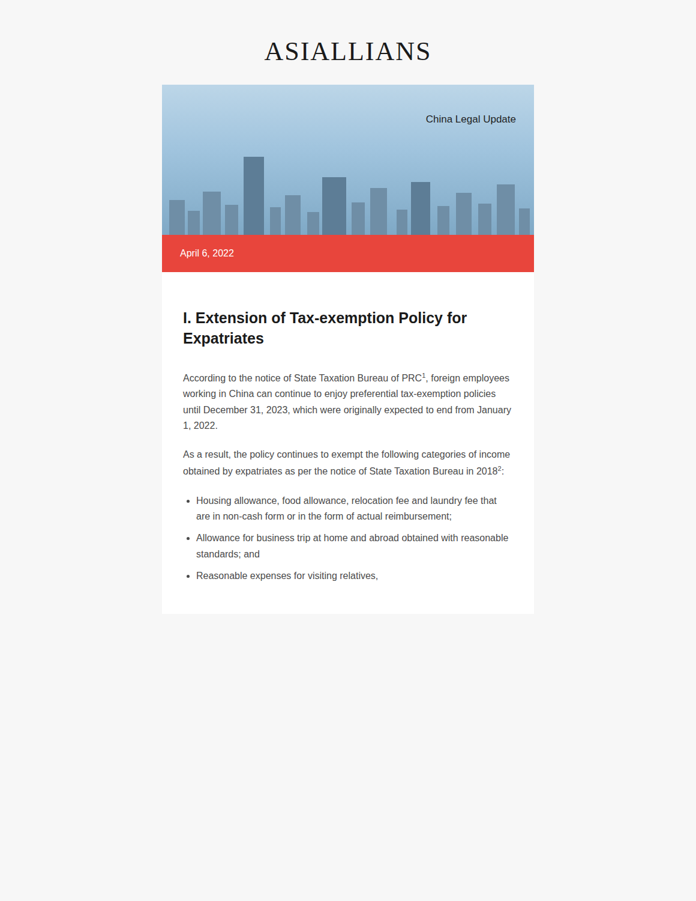ASIALLIANS
China Legal Update
April 6, 2022
I. Extension of Tax-exemption Policy for Expatriates
According to the notice of State Taxation Bureau of PRC1, foreign employees working in China can continue to enjoy preferential tax-exemption policies until December 31, 2023, which were originally expected to end from January 1, 2022.
As a result, the policy continues to exempt the following categories of income obtained by expatriates as per the notice of State Taxation Bureau in 20182:
Housing allowance, food allowance, relocation fee and laundry fee that are in non-cash form or in the form of actual reimbursement;
Allowance for business trip at home and abroad obtained with reasonable standards; and
Reasonable expenses for visiting relatives,